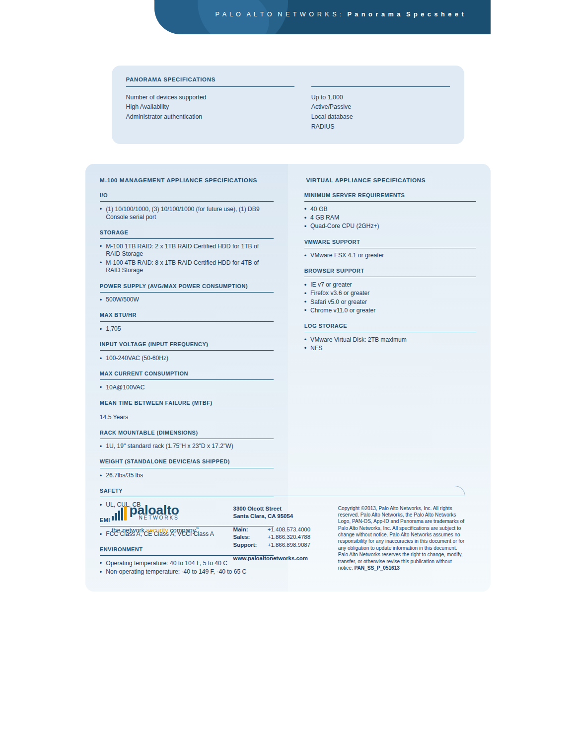P A L O A L T O N E T W O R K S : P a n o r a m a S p e c s h e e t
Panorama Specifications
Number of devices supported
High Availability
Administrator authentication
Up to 1,000
Active/Passive
Local database
RADIUS
M-100 Management Appliance Specifications
I/O
(1) 10/100/1000, (3) 10/100/1000 (for future use), (1) DB9 Console serial port
Storage
M-100 1TB RAID: 2 x 1TB RAID Certified HDD for 1TB of RAID Storage
M-100 4TB RAID: 8 x 1TB RAID Certified HDD for 4TB of RAID Storage
Power Supply (Avg/Max Power Consumption)
500W/500W
Max BTU/HR
1,705
Input Voltage (Input Frequency)
100-240VAC (50-60Hz)
Max Current Consumption
10A@100VAC
Mean Time Between Failure (MTBF)
14.5 Years
Rack Mountable (Dimensions)
1U, 19" standard rack (1.75"H x 23"D x 17.2"W)
Weight (Standalone Device/As Shipped)
26.7lbs/35 lbs
Safety
UL, CUL, CB
EMI
FCC Class A, CE Class A, VCCI Class A
Environment
Operating temperature: 40 to 104 F, 5 to 40 C
Non-operating temperature: -40 to 149 F, -40 to 65 C
Virtual Appliance Specifications
Minimum Server Requirements
40 GB
4 GB RAM
Quad-Core CPU (2GHz+)
VMware Support
VMware ESX 4.1 or greater
Browser Support
IE v7 or greater
Firefox v3.6 or greater
Safari v5.0 or greater
Chrome v11.0 or greater
Log Storage
VMware Virtual Disk: 2TB maximum
NFS
paloalto
NETWORKS
the network security company™
3300 Olcott Street
Santa Clara, CA 95054
Main:+1.408.573.4000
Sales:+1.866.320.4788
Support:+1.866.898.9087
www.paloaltonetworks.com
Copyright ©2013, Palo Alto Networks, Inc. All rights reserved. Palo Alto Networks, the Palo Alto Networks Logo, PAN-OS, App-ID and Panorama are trademarks of Palo Alto Networks, Inc. All specifications are subject to change without notice. Palo Alto Networks assumes no responsibility for any inaccuracies in this document or for any obligation to update information in this document. Palo Alto Networks reserves the right to change, modify, transfer, or otherwise revise this publication without notice. PAN_SS_P_051613